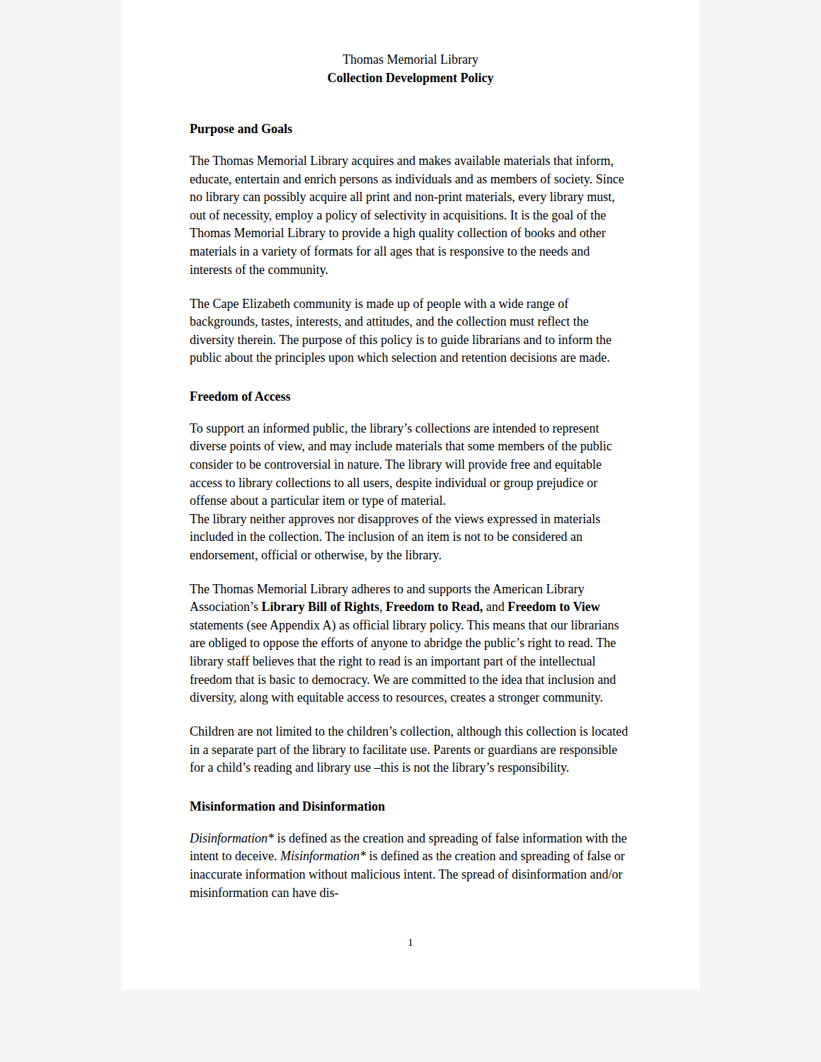Thomas Memorial Library Collection Development Policy
Purpose and Goals
The Thomas Memorial Library acquires and makes available materials that inform, educate, entertain and enrich persons as individuals and as members of society. Since no library can possibly acquire all print and non-print materials, every library must, out of necessity, employ a policy of selectivity in acquisitions. It is the goal of the Thomas Memorial Library to provide a high quality collection of books and other materials in a variety of formats for all ages that is responsive to the needs and interests of the community.
The Cape Elizabeth community is made up of people with a wide range of backgrounds, tastes, interests, and attitudes, and the collection must reflect the diversity therein. The purpose of this policy is to guide librarians and to inform the public about the principles upon which selection and retention decisions are made.
Freedom of Access
To support an informed public, the library’s collections are intended to represent diverse points of view, and may include materials that some members of the public consider to be controversial in nature. The library will provide free and equitable access to library collections to all users, despite individual or group prejudice or offense about a particular item or type of material.
The library neither approves nor disapproves of the views expressed in materials included in the collection. The inclusion of an item is not to be considered an endorsement, official or otherwise, by the library.
The Thomas Memorial Library adheres to and supports the American Library Association’s Library Bill of Rights, Freedom to Read, and Freedom to View statements (see Appendix A) as official library policy. This means that our librarians are obliged to oppose the efforts of anyone to abridge the public’s right to read. The library staff believes that the right to read is an important part of the intellectual freedom that is basic to democracy. We are committed to the idea that inclusion and diversity, along with equitable access to resources, creates a stronger community.
Children are not limited to the children’s collection, although this collection is located in a separate part of the library to facilitate use. Parents or guardians are responsible for a child’s reading and library use –this is not the library’s responsibility.
Misinformation and Disinformation
Disinformation* is defined as the creation and spreading of false information with the intent to deceive. Misinformation* is defined as the creation and spreading of false or inaccurate information without malicious intent. The spread of disinformation and/or misinformation can have dis-
1